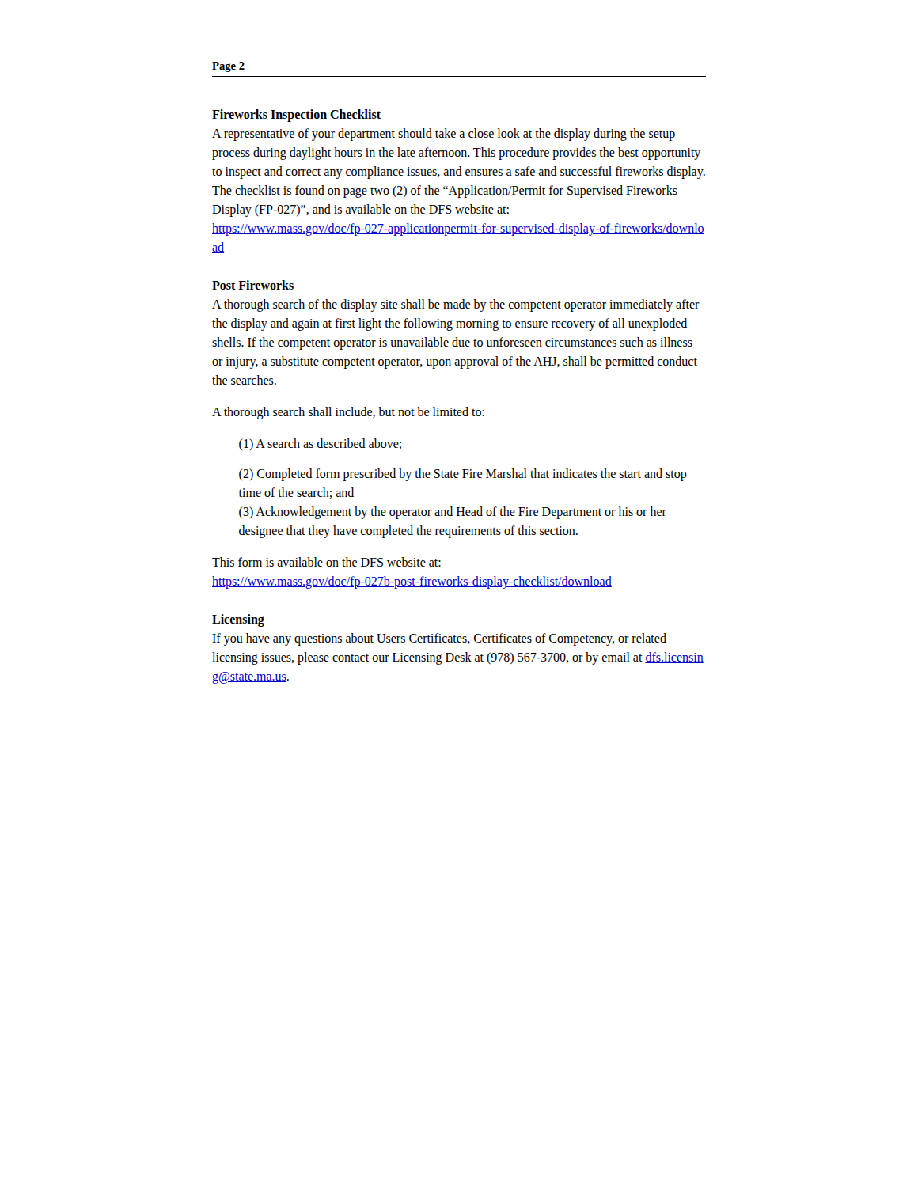Page 2
Fireworks Inspection Checklist
A representative of your department should take a close look at the display during the setup process during daylight hours in the late afternoon. This procedure provides the best opportunity to inspect and correct any compliance issues, and ensures a safe and successful fireworks display. The checklist is found on page two (2) of the “Application/Permit for Supervised Fireworks Display (FP-027)”, and is available on the DFS website at:
https://www.mass.gov/doc/fp-027-applicationpermit-for-supervised-display-of-fireworks/download
Post Fireworks
A thorough search of the display site shall be made by the competent operator immediately after the display and again at first light the following morning to ensure recovery of all unexploded shells. If the competent operator is unavailable due to unforeseen circumstances such as illness or injury, a substitute competent operator, upon approval of the AHJ, shall be permitted conduct the searches.
A thorough search shall include, but not be limited to:
(1) A search as described above;
(2) Completed form prescribed by the State Fire Marshal that indicates the start and stop time of the search; and
(3) Acknowledgement by the operator and Head of the Fire Department or his or her designee that they have completed the requirements of this section.
This form is available on the DFS website at:
https://www.mass.gov/doc/fp-027b-post-fireworks-display-checklist/download
Licensing
If you have any questions about Users Certificates, Certificates of Competency, or related licensing issues, please contact our Licensing Desk at (978) 567-3700, or by email at dfs.licensing@state.ma.us.